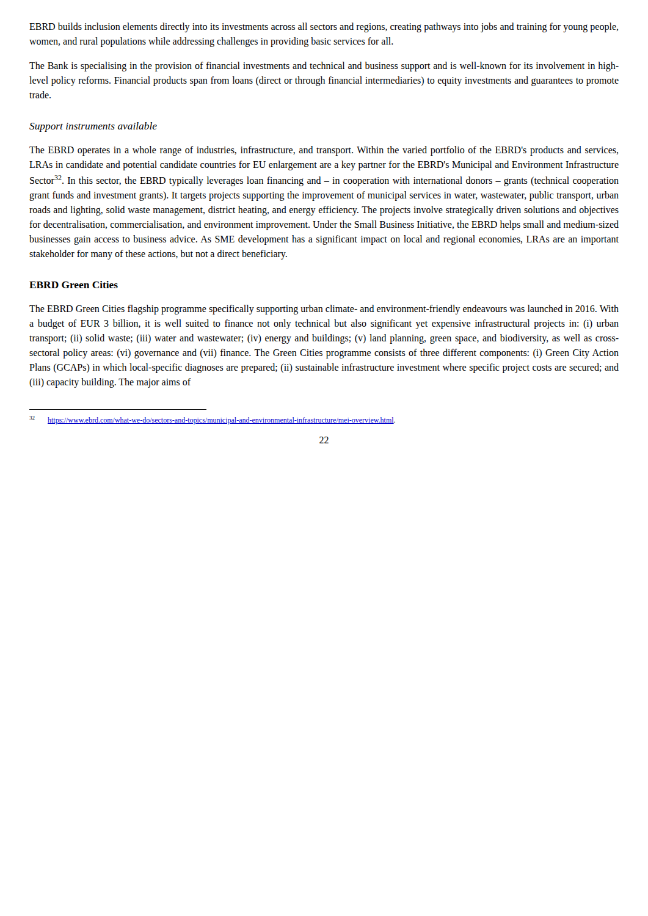EBRD builds inclusion elements directly into its investments across all sectors and regions, creating pathways into jobs and training for young people, women, and rural populations while addressing challenges in providing basic services for all.
The Bank is specialising in the provision of financial investments and technical and business support and is well-known for its involvement in high-level policy reforms. Financial products span from loans (direct or through financial intermediaries) to equity investments and guarantees to promote trade.
Support instruments available
The EBRD operates in a whole range of industries, infrastructure, and transport. Within the varied portfolio of the EBRD's products and services, LRAs in candidate and potential candidate countries for EU enlargement are a key partner for the EBRD's Municipal and Environment Infrastructure Sector32. In this sector, the EBRD typically leverages loan financing and – in cooperation with international donors – grants (technical cooperation grant funds and investment grants). It targets projects supporting the improvement of municipal services in water, wastewater, public transport, urban roads and lighting, solid waste management, district heating, and energy efficiency. The projects involve strategically driven solutions and objectives for decentralisation, commercialisation, and environment improvement. Under the Small Business Initiative, the EBRD helps small and medium-sized businesses gain access to business advice. As SME development has a significant impact on local and regional economies, LRAs are an important stakeholder for many of these actions, but not a direct beneficiary.
EBRD Green Cities
The EBRD Green Cities flagship programme specifically supporting urban climate- and environment-friendly endeavours was launched in 2016. With a budget of EUR 3 billion, it is well suited to finance not only technical but also significant yet expensive infrastructural projects in: (i) urban transport; (ii) solid waste; (iii) water and wastewater; (iv) energy and buildings; (v) land planning, green space, and biodiversity, as well as cross-sectoral policy areas: (vi) governance and (vii) finance. The Green Cities programme consists of three different components: (i) Green City Action Plans (GCAPs) in which local-specific diagnoses are prepared; (ii) sustainable infrastructure investment where specific project costs are secured; and (iii) capacity building. The major aims of
32 https://www.ebrd.com/what-we-do/sectors-and-topics/municipal-and-environmental-infrastructure/mei-overview.html.
22